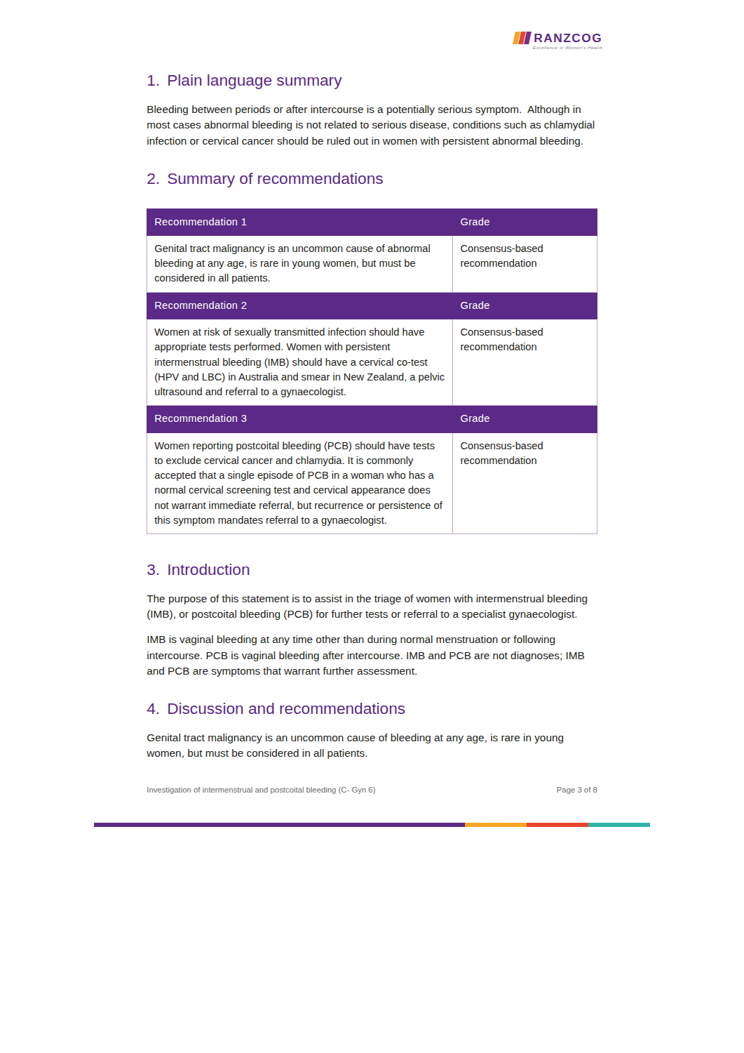RANZCOG Excellence in Women's Health
1. Plain language summary
Bleeding between periods or after intercourse is a potentially serious symptom. Although in most cases abnormal bleeding is not related to serious disease, conditions such as chlamydial infection or cervical cancer should be ruled out in women with persistent abnormal bleeding.
2. Summary of recommendations
| Recommendation 1 | Grade |
| Genital tract malignancy is an uncommon cause of abnormal bleeding at any age, is rare in young women, but must be considered in all patients. | Consensus-based recommendation |
| Recommendation 2 | Grade |
| Women at risk of sexually transmitted infection should have appropriate tests performed. Women with persistent intermenstrual bleeding (IMB) should have a cervical co-test (HPV and LBC) in Australia and smear in New Zealand, a pelvic ultrasound and referral to a gynaecologist. | Consensus-based recommendation |
| Recommendation 3 | Grade |
| Women reporting postcoital bleeding (PCB) should have tests to exclude cervical cancer and chlamydia. It is commonly accepted that a single episode of PCB in a woman who has a normal cervical screening test and cervical appearance does not warrant immediate referral, but recurrence or persistence of this symptom mandates referral to a gynaecologist. | Consensus-based recommendation |
3. Introduction
The purpose of this statement is to assist in the triage of women with intermenstrual bleeding (IMB), or postcoital bleeding (PCB) for further tests or referral to a specialist gynaecologist.
IMB is vaginal bleeding at any time other than during normal menstruation or following intercourse. PCB is vaginal bleeding after intercourse. IMB and PCB are not diagnoses; IMB and PCB are symptoms that warrant further assessment.
4. Discussion and recommendations
Genital tract malignancy is an uncommon cause of bleeding at any age, is rare in young women, but must be considered in all patients.
Investigation of intermenstrual and postcoital bleeding (C- Gyn 6) Page 3 of 8